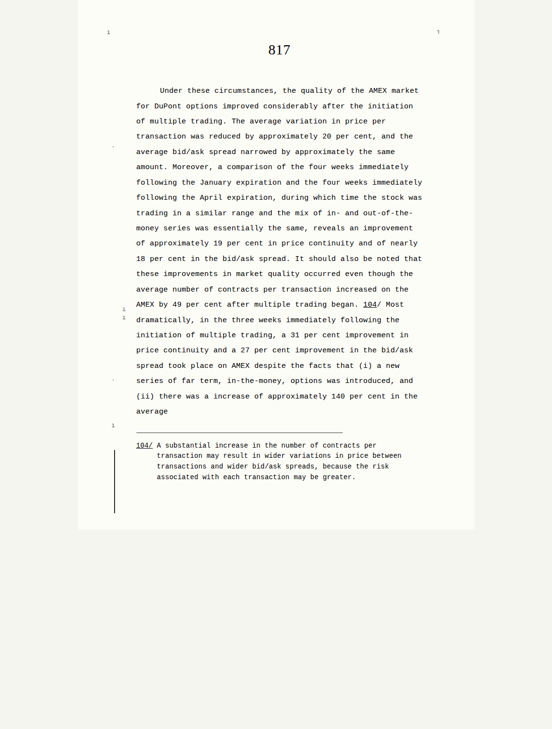ı
⌐
.
.
ı
ı
ı
817
Under these circumstances, the quality of the AMEX market for DuPont options improved considerably after the initiation of multiple trading. The average variation in price per transaction was reduced by approximately 20 per cent, and the average bid/ask spread narrowed by approximately the same amount. Moreover, a comparison of the four weeks immediately following the January expiration and the four weeks immediately following the April expiration, during which time the stock was trading in a similar range and the mix of in- and out-of-the-money series was essentially the same, reveals an improvement of approximately 19 per cent in price continuity and of nearly 18 per cent in the bid/ask spread. It should also be noted that these improvements in market quality occurred even though the average number of contracts per transaction increased on the AMEX by 49 per cent after multiple trading began. 104/ Most dramatically, in the three weeks immediately following the initiation of multiple trading, a 31 per cent improvement in price continuity and a 27 per cent improvement in the bid/ask spread took place on AMEX despite the facts that (i) a new series of far term, in-the-money, options was introduced, and (ii) there was a increase of approximately 140 per cent in the average
104/ A substantial increase in the number of contracts per transaction may result in wider variations in price between transactions and wider bid/ask spreads, because the risk associated with each transaction may be greater.